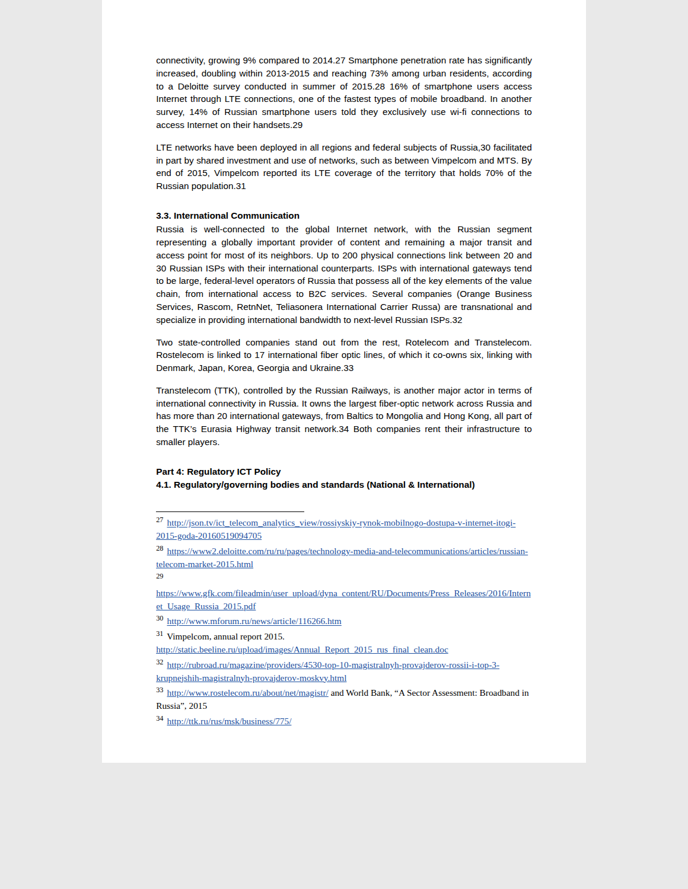connectivity, growing 9% compared to 2014.27 Smartphone penetration rate has significantly increased, doubling within 2013-2015 and reaching 73% among urban residents, according to a Deloitte survey conducted in summer of 2015.28 16% of smartphone users access Internet through LTE connections, one of the fastest types of mobile broadband. In another survey, 14% of Russian smartphone users told they exclusively use wi-fi connections to access Internet on their handsets.29
LTE networks have been deployed in all regions and federal subjects of Russia,30 facilitated in part by shared investment and use of networks, such as between Vimpelcom and MTS. By end of 2015, Vimpelcom reported its LTE coverage of the territory that holds 70% of the Russian population.31
3.3. International Communication
Russia is well-connected to the global Internet network, with the Russian segment representing a globally important provider of content and remaining a major transit and access point for most of its neighbors. Up to 200 physical connections link between 20 and 30 Russian ISPs with their international counterparts. ISPs with international gateways tend to be large, federal-level operators of Russia that possess all of the key elements of the value chain, from international access to B2C services. Several companies (Orange Business Services, Rascom, RetnNet, Teliasonera International Carrier Russa) are transnational and specialize in providing international bandwidth to next-level Russian ISPs.32
Two state-controlled companies stand out from the rest, Rotelecom and Transtelecom. Rostelecom is linked to 17 international fiber optic lines, of which it co-owns six, linking with Denmark, Japan, Korea, Georgia and Ukraine.33
Transtelecom (TTK), controlled by the Russian Railways, is another major actor in terms of international connectivity in Russia. It owns the largest fiber-optic network across Russia and has more than 20 international gateways, from Baltics to Mongolia and Hong Kong, all part of the TTK’s Eurasia Highway transit network.34 Both companies rent their infrastructure to smaller players.
Part 4: Regulatory ICT Policy
4.1. Regulatory/governing bodies and standards (National & International)
27 http://json.tv/ict_telecom_analytics_view/rossiyskiy-rynok-mobilnogo-dostupa-v-internet-itogi-2015-goda-20160519094705
28 https://www2.deloitte.com/ru/ru/pages/technology-media-and-telecommunications/articles/russian-telecom-market-2015.html
29
https://www.gfk.com/fileadmin/user_upload/dyna_content/RU/Documents/Press_Releases/2016/Internet_Usage_Russia_2015.pdf
30 http://www.mforum.ru/news/article/116266.htm
31 Vimpelcom, annual report 2015. http://static.beeline.ru/upload/images/Annual_Report_2015_rus_final_clean.doc
32 http://rubroad.ru/magazine/providers/4530-top-10-magistralnyh-provajderov-rossii-i-top-3-krupnejshih-magistralnyh-provajderov-moskvy.html
33 http://www.rostelecom.ru/about/net/magistr/ and World Bank, “A Sector Assessment: Broadband in Russia”, 2015
34 http://ttk.ru/rus/msk/business/775/